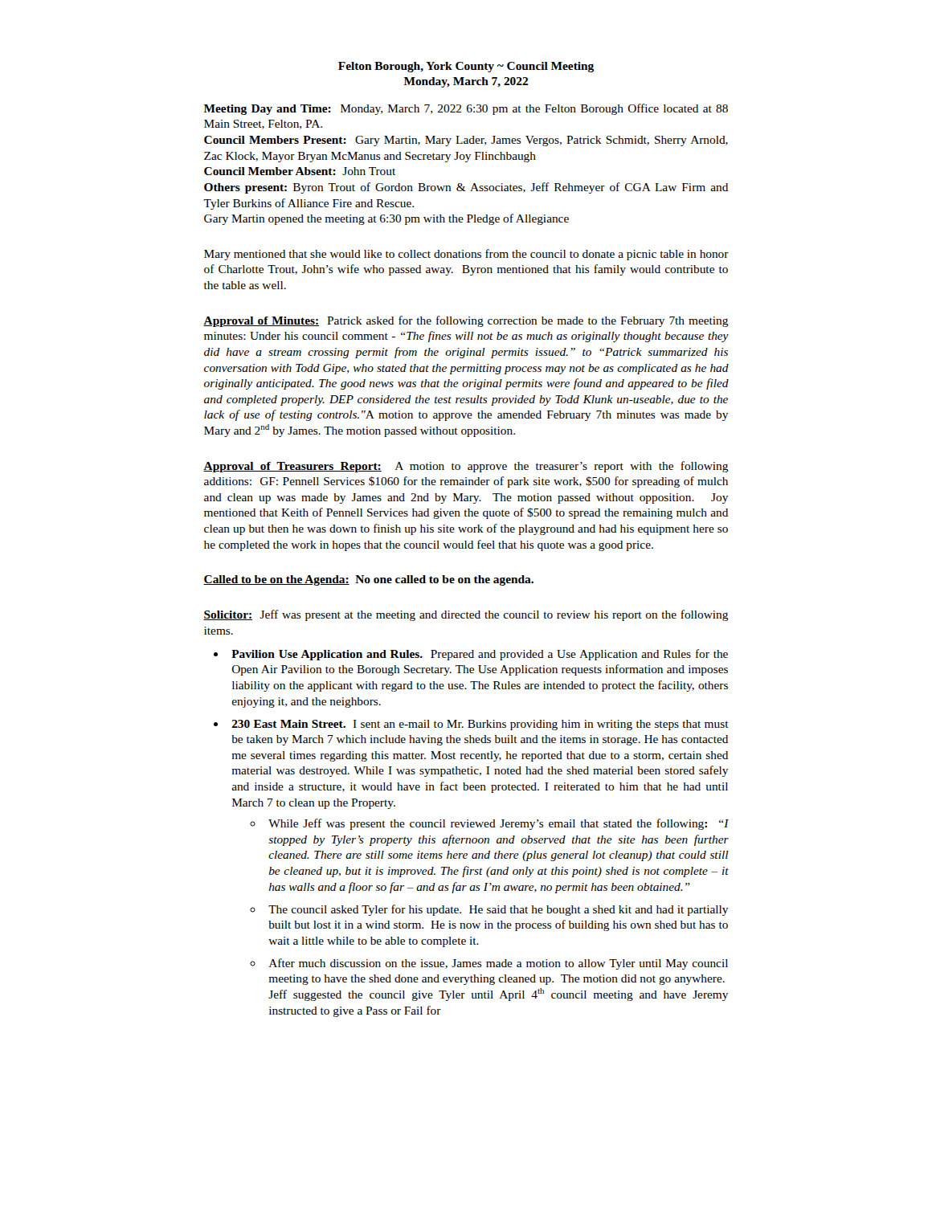Felton Borough, York County ~ Council Meeting Monday, March 7, 2022
Meeting Day and Time: Monday, March 7, 2022 6:30 pm at the Felton Borough Office located at 88 Main Street, Felton, PA.
Council Members Present: Gary Martin, Mary Lader, James Vergos, Patrick Schmidt, Sherry Arnold, Zac Klock, Mayor Bryan McManus and Secretary Joy Flinchbaugh
Council Member Absent: John Trout
Others present: Byron Trout of Gordon Brown & Associates, Jeff Rehmeyer of CGA Law Firm and Tyler Burkins of Alliance Fire and Rescue.
Gary Martin opened the meeting at 6:30 pm with the Pledge of Allegiance
Mary mentioned that she would like to collect donations from the council to donate a picnic table in honor of Charlotte Trout, John’s wife who passed away. Byron mentioned that his family would contribute to the table as well.
Approval of Minutes: Patrick asked for the following correction be made to the February 7th meeting minutes: Under his council comment - “The fines will not be as much as originally thought because they did have a stream crossing permit from the original permits issued.” to “Patrick summarized his conversation with Todd Gipe, who stated that the permitting process may not be as complicated as he had originally anticipated. The good news was that the original permits were found and appeared to be filed and completed properly. DEP considered the test results provided by Todd Klunk un-useable, due to the lack of use of testing controls."A motion to approve the amended February 7th minutes was made by Mary and 2nd by James. The motion passed without opposition.
Approval of Treasurers Report: A motion to approve the treasurer’s report with the following additions: GF: Pennell Services $1060 for the remainder of park site work, $500 for spreading of mulch and clean up was made by James and 2nd by Mary. The motion passed without opposition. Joy mentioned that Keith of Pennell Services had given the quote of $500 to spread the remaining mulch and clean up but then he was down to finish up his site work of the playground and had his equipment here so he completed the work in hopes that the council would feel that his quote was a good price.
Called to be on the Agenda: No one called to be on the agenda.
Solicitor: Jeff was present at the meeting and directed the council to review his report on the following items.
Pavilion Use Application and Rules. Prepared and provided a Use Application and Rules for the Open Air Pavilion to the Borough Secretary. The Use Application requests information and imposes liability on the applicant with regard to the use. The Rules are intended to protect the facility, others enjoying it, and the neighbors.
230 East Main Street. I sent an e-mail to Mr. Burkins providing him in writing the steps that must be taken by March 7 which include having the sheds built and the items in storage. He has contacted me several times regarding this matter. Most recently, he reported that due to a storm, certain shed material was destroyed. While I was sympathetic, I noted had the shed material been stored safely and inside a structure, it would have in fact been protected. I reiterated to him that he had until March 7 to clean up the Property.
While Jeff was present the council reviewed Jeremy’s email that stated the following: “I stopped by Tyler’s property this afternoon and observed that the site has been further cleaned. There are still some items here and there (plus general lot cleanup) that could still be cleaned up, but it is improved. The first (and only at this point) shed is not complete – it has walls and a floor so far – and as far as I’m aware, no permit has been obtained.”
The council asked Tyler for his update. He said that he bought a shed kit and had it partially built but lost it in a wind storm. He is now in the process of building his own shed but has to wait a little while to be able to complete it.
After much discussion on the issue, James made a motion to allow Tyler until May council meeting to have the shed done and everything cleaned up. The motion did not go anywhere. Jeff suggested the council give Tyler until April 4th council meeting and have Jeremy instructed to give a Pass or Fail for